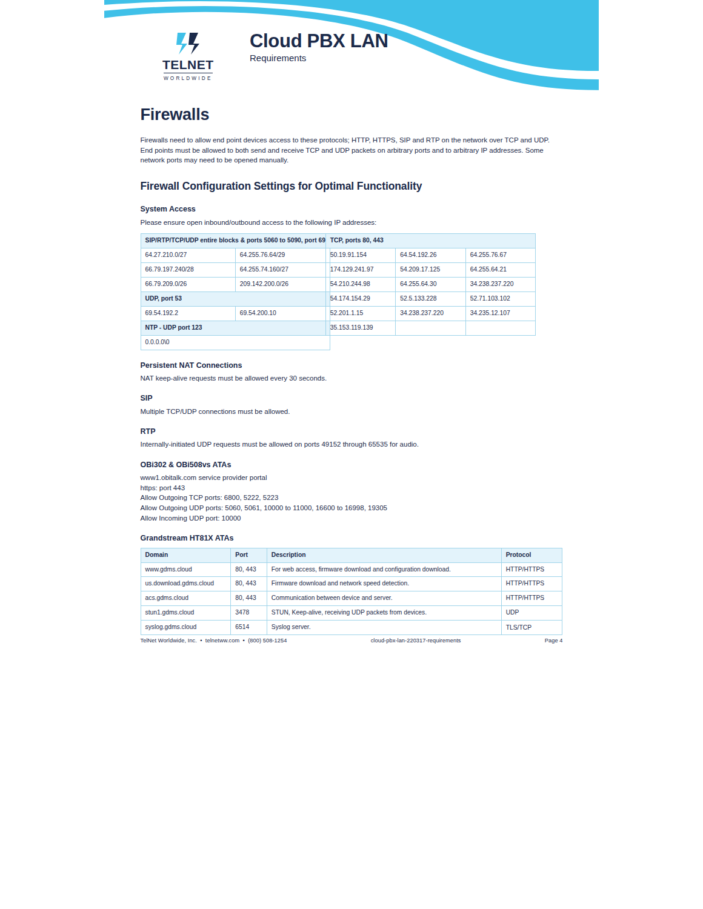TELNET
WORLDWIDE
Cloud PBX LAN
Requirements
Firewalls
Firewalls need to allow end point devices access to these protocols; HTTP, HTTPS, SIP and RTP on the network over TCP and UDP. End points must be allowed to both send and receive TCP and UDP packets on arbitrary ports and to arbitrary IP addresses. Some network ports may need to be opened manually.
Firewall Configuration Settings for Optimal Functionality
System Access
Please ensure open inbound/outbound access to the following IP addresses:
| SIP/RTP/TCP/UDP entire blocks & ports 5060 to 5090, port 69 |
| 64.27.210.0/27 | 64.255.76.64/29 |
| 66.79.197.240/28 | 64.255.74.160/27 |
| 66.79.209.0/26 | 209.142.200.0/26 |
| UDP, port 53 |
| 69.54.192.2 | 69.54.200.10 |
| NTP - UDP port 123 |
| 0.0.0.0\0 |
| TCP, ports 80, 443 |
| 50.19.91.154 | 64.54.192.26 | 64.255.76.67 |
| 174.129.241.97 | 54.209.17.125 | 64.255.64.21 |
| 54.210.244.98 | 64.255.64.30 | 34.238.237.220 |
| 54.174.154.29 | 52.5.133.228 | 52.71.103.102 |
| 52.201.1.15 | 34.238.237.220 | 34.235.12.107 |
| 35.153.119.139 | | |
Persistent NAT Connections
NAT keep-alive requests must be allowed every 30 seconds.
SIP
Multiple TCP/UDP connections must be allowed.
RTP
Internally-initiated UDP requests must be allowed on ports 49152 through 65535 for audio.
OBi302 & OBi508vs ATAs
www1.obitalk.com service provider portal
https: port 443
Allow Outgoing TCP ports: 6800, 5222, 5223
Allow Outgoing UDP ports: 5060, 5061, 10000 to 11000, 16600 to 16998, 19305
Allow Incoming UDP port: 10000
Grandstream HT81X ATAs
| Domain | Port | Description | Protocol |
| --- | --- | --- | --- |
| www.gdms.cloud | 80, 443 | For web access, firmware download and configuration download. | HTTP/HTTPS |
| us.download.gdms.cloud | 80, 443 | Firmware download and network speed detection. | HTTP/HTTPS |
| acs.gdms.cloud | 80, 443 | Communication between device and server. | HTTP/HTTPS |
| stun1.gdms.cloud | 3478 | STUN, Keep-alive, receiving UDP packets from devices. | UDP |
| syslog.gdms.cloud | 6514 | Syslog server. | TLS/TCP |
TelNet Worldwide, Inc. • telnetww.com • (800) 508-1254
cloud-pbx-lan-220317-requirements
Page 4